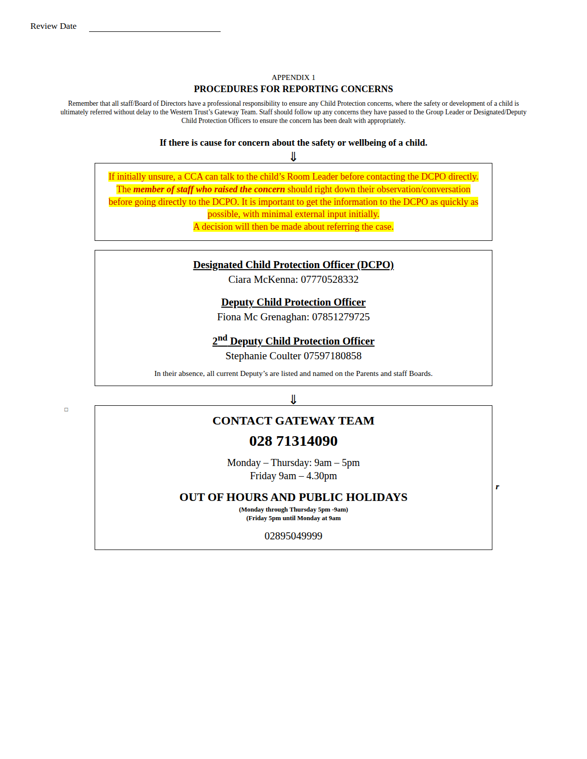Review Date
APPENDIX 1
PROCEDURES FOR REPORTING CONCERNS
Remember that all staff/Board of Directors have a professional responsibility to ensure any Child Protection concerns, where the safety or development of a child is ultimately referred without delay to the Western Trust’s Gateway Team. Staff should follow up any concerns they have passed to the Group Leader or Designated/Deputy Child Protection Officers to ensure the concern has been dealt with appropriately.
If there is cause for concern about the safety or wellbeing of a child.
⇓
If initially unsure, a CCA can talk to the child’s Room Leader before contacting the DCPO directly.
The member of staff who raised the concern should right down their observation/conversation before going directly to the DCPO. It is important to get the information to the DCPO as quickly as possible, with minimal external input initially.
A decision will then be made about referring the case.
Designated Child Protection Officer (DCPO)
Ciara McKenna: 07770528332
Deputy Child Protection Officer
Fiona Mc Grenaghan: 07851279725
2nd Deputy Child Protection Officer
Stephanie Coulter 07597180858
In their absence, all current Deputy’s are listed and named on the Parents and staff Boards.
⇓
□ ​ r ​
CONTACT GATEWAY TEAM
028 71314090
Monday – Thursday: 9am – 5pm
Friday 9am – 4.30pm
OUT OF HOURS AND PUBLIC HOLIDAYS
(Monday through Thursday 5pm -9am)
(Friday 5pm until Monday at 9am
02895049999